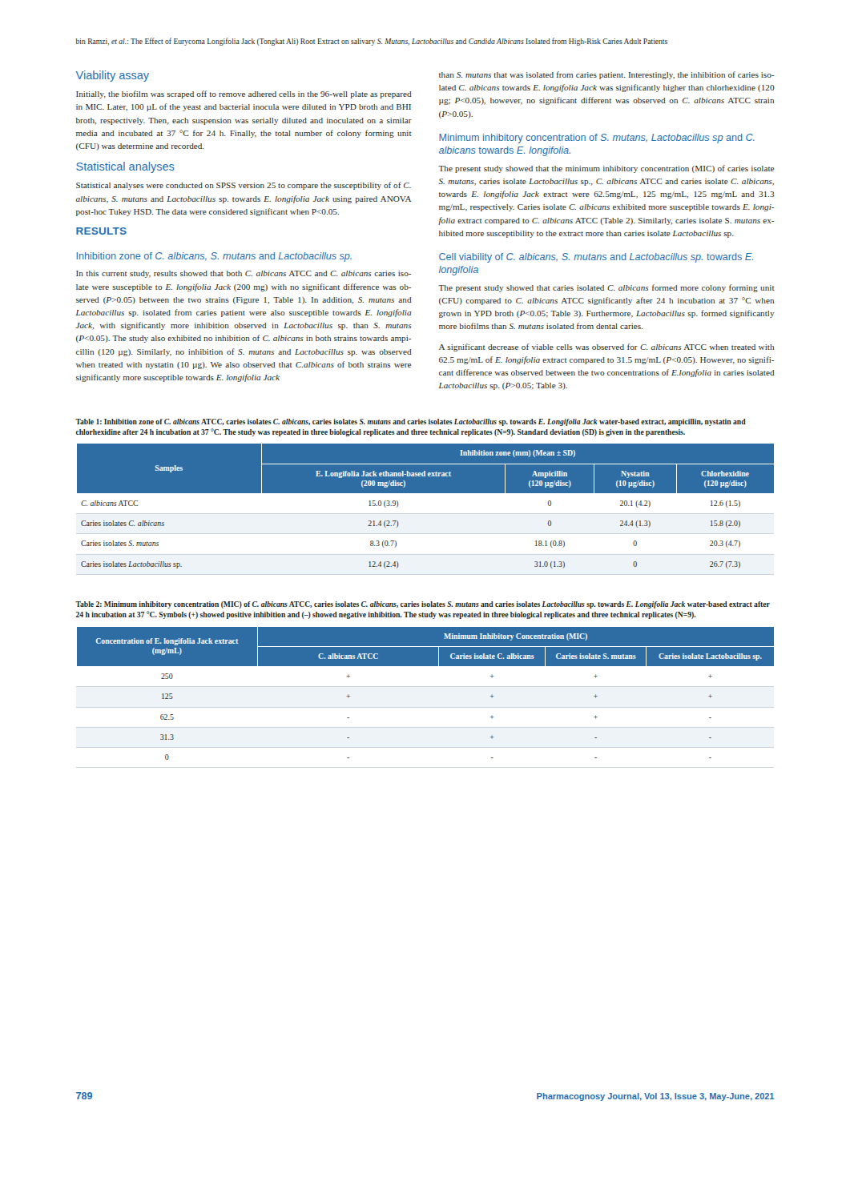bin Ramzi, et al.: The Effect of Eurycoma Longifolia Jack (Tongkat Ali) Root Extract on salivary S. Mutans, Lactobacillus and Candida Albicans Isolated from High-Risk Caries Adult Patients
Viability assay
Initially, the biofilm was scraped off to remove adhered cells in the 96-well plate as prepared in MIC. Later, 100 µL of the yeast and bacterial inocula were diluted in YPD broth and BHI broth, respectively. Then, each suspension was serially diluted and inoculated on a similar media and incubated at 37 °C for 24 h. Finally, the total number of colony forming unit (CFU) was determine and recorded.
Statistical analyses
Statistical analyses were conducted on SPSS version 25 to compare the susceptibility of of C. albicans, S. mutans and Lactobacillus sp. towards E. longifolia Jack using paired ANOVA post-hoc Tukey HSD. The data were considered significant when P<0.05.
Results
Inhibition zone of C. albicans, S. mutans and Lactobacillus sp.
In this current study, results showed that both C. albicans ATCC and C. albicans caries isolate were susceptible to E. longifolia Jack (200 mg) with no significant difference was observed (P>0.05) between the two strains (Figure 1, Table 1). In addition, S. mutans and Lactobacillus sp. isolated from caries patient were also susceptible towards E. longifolia Jack, with significantly more inhibition observed in Lactobacillus sp. than S. mutans (P<0.05). The study also exhibited no inhibition of C. albicans in both strains towards ampicillin (120 µg). Similarly, no inhibition of S. mutans and Lactobacillus sp. was observed when treated with nystatin (10 µg). We also observed that C.albicans of both strains were significantly more susceptible towards E. longifolia Jack
than S. mutans that was isolated from caries patient. Interestingly, the inhibition of caries isolated C. albicans towards E. longifolia Jack was significantly higher than chlorhexidine (120 µg; P<0.05), however, no significant different was observed on C. albicans ATCC strain (P>0.05).
Minimum inhibitory concentration of S. mutans, Lactobacillus sp and C. albicans towards E. longifolia.
The present study showed that the minimum inhibitory concentration (MIC) of caries isolate S. mutans, caries isolate Lactobacillus sp., C. albicans ATCC and caries isolate C. albicans, towards E. longifolia Jack extract were 62.5mg/mL, 125 mg/mL, 125 mg/mL and 31.3 mg/mL, respectively. Caries isolate C. albicans exhibited more susceptible towards E. longifolia extract compared to C. albicans ATCC (Table 2). Similarly, caries isolate S. mutans exhibited more susceptibility to the extract more than caries isolate Lactobacillus sp.
Cell viability of C. albicans, S. mutans and Lactobacillus sp. towards E. longifolia
The present study showed that caries isolated C. albicans formed more colony forming unit (CFU) compared to C. albicans ATCC significantly after 24 h incubation at 37 °C when grown in YPD broth (P<0.05; Table 3). Furthermore, Lactobacillus sp. formed significantly more biofilms than S. mutans isolated from dental caries.
A significant decrease of viable cells was observed for C. albicans ATCC when treated with 62.5 mg/mL of E. longifolia extract compared to 31.5 mg/mL (P<0.05). However, no significant difference was observed between the two concentrations of E.longfolia in caries isolated Lactobacillus sp. (P>0.05; Table 3).
Table 1: Inhibition zone of C. albicans ATCC, caries isolates C. albicans, caries isolates S. mutans and caries isolates Lactobacillus sp. towards E. Longifolia Jack water-based extract, ampicillin, nystatin and chlorhexidine after 24 h incubation at 37 °C. The study was repeated in three biological replicates and three technical replicates (N=9). Standard deviation (SD) is given in the parenthesis.
| Samples | Inhibition zone (mm) (Mean ± SD) |
| --- | --- |
| E. Longifolia Jack ethanol-based extract (200 mg/disc) | Ampicillin (120 µg/disc) | Nystatin (10 µg/disc) | Chlorhexidine (120 µg/disc) |
| C. albicans ATCC | 15.0 (3.9) | 0 | 20.1 (4.2) | 12.6 (1.5) |
| Caries isolates C. albicans | 21.4 (2.7) | 0 | 24.4 (1.3) | 15.8 (2.0) |
| Caries isolates S. mutans | 8.3 (0.7) | 18.1 (0.8) | 0 | 20.3 (4.7) |
| Caries isolates Lactobacillus sp. | 12.4 (2.4) | 31.0 (1.3) | 0 | 26.7 (7.3) |
Table 2: Minimum inhibitory concentration (MIC) of C. albicans ATCC, caries isolates C. albicans, caries isolates S. mutans and caries isolates Lactobacillus sp. towards E. Longifolia Jack water-based extract after 24 h incubation at 37 °C. Symbols (+) showed positive inhibition and (–) showed negative inhibition. The study was repeated in three biological replicates and three technical replicates (N=9).
| Concentration of E. longifolia Jack extract (mg/mL) | Minimum Inhibitory Concentration (MIC) |
| --- | --- |
| C. albicans ATCC | Caries isolate C. albicans | Caries isolate S. mutans | Caries isolate Lactobacillus sp. |
| 250 | + | + | + | + |
| 125 | + | + | + | + |
| 62.5 | - | + | + | - |
| 31.3 | - | + | - | - |
| 0 | - | - | - | - |
789
Pharmacognosy Journal, Vol 13, Issue 3, May-June, 2021